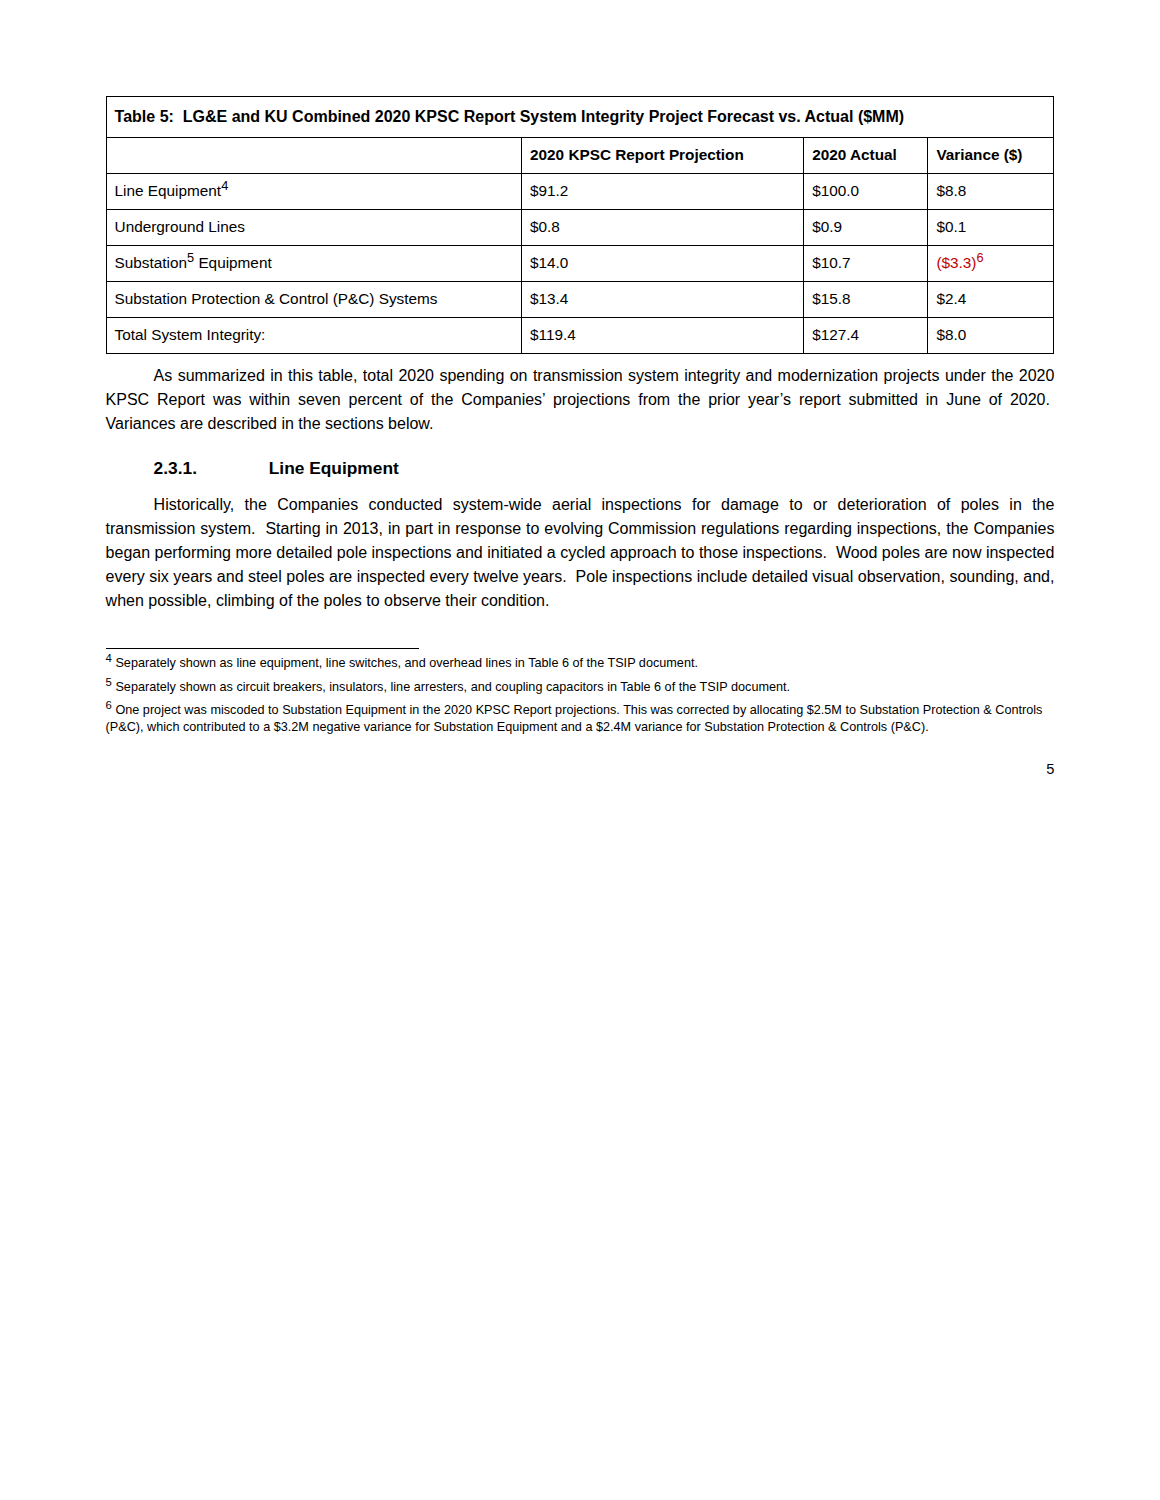Table 5: LG&E and KU Combined 2020 KPSC Report System Integrity Project Forecast vs. Actual ($MM)
| | 2020 KPSC Report Projection | 2020 Actual | Variance ($) |
| --- | --- | --- | --- |
| Line Equipment 4 | $91.2 | $100.0 | $8.8 |
| Underground Lines | $0.8 | $0.9 | $0.1 |
| Substation 5 Equipment | $14.0 | $10.7 | ($3.3) 6 |
| Substation Protection & Control (P&C) Systems | $13.4 | $15.8 | $2.4 |
| Total System Integrity: | $119.4 | $127.4 | $8.0 |
As summarized in this table, total 2020 spending on transmission system integrity and modernization projects under the 2020 KPSC Report was within seven percent of the Companies’ projections from the prior year’s report submitted in June of 2020. Variances are described in the sections below.
2.3.1. Line Equipment
Historically, the Companies conducted system-wide aerial inspections for damage to or deterioration of poles in the transmission system. Starting in 2013, in part in response to evolving Commission regulations regarding inspections, the Companies began performing more detailed pole inspections and initiated a cycled approach to those inspections. Wood poles are now inspected every six years and steel poles are inspected every twelve years. Pole inspections include detailed visual observation, sounding, and, when possible, climbing of the poles to observe their condition.
4 Separately shown as line equipment, line switches, and overhead lines in Table 6 of the TSIP document.
5 Separately shown as circuit breakers, insulators, line arresters, and coupling capacitors in Table 6 of the TSIP document.
6 One project was miscoded to Substation Equipment in the 2020 KPSC Report projections. This was corrected by allocating $2.5M to Substation Protection & Controls (P&C), which contributed to a $3.2M negative variance for Substation Equipment and a $2.4M variance for Substation Protection & Controls (P&C).
5